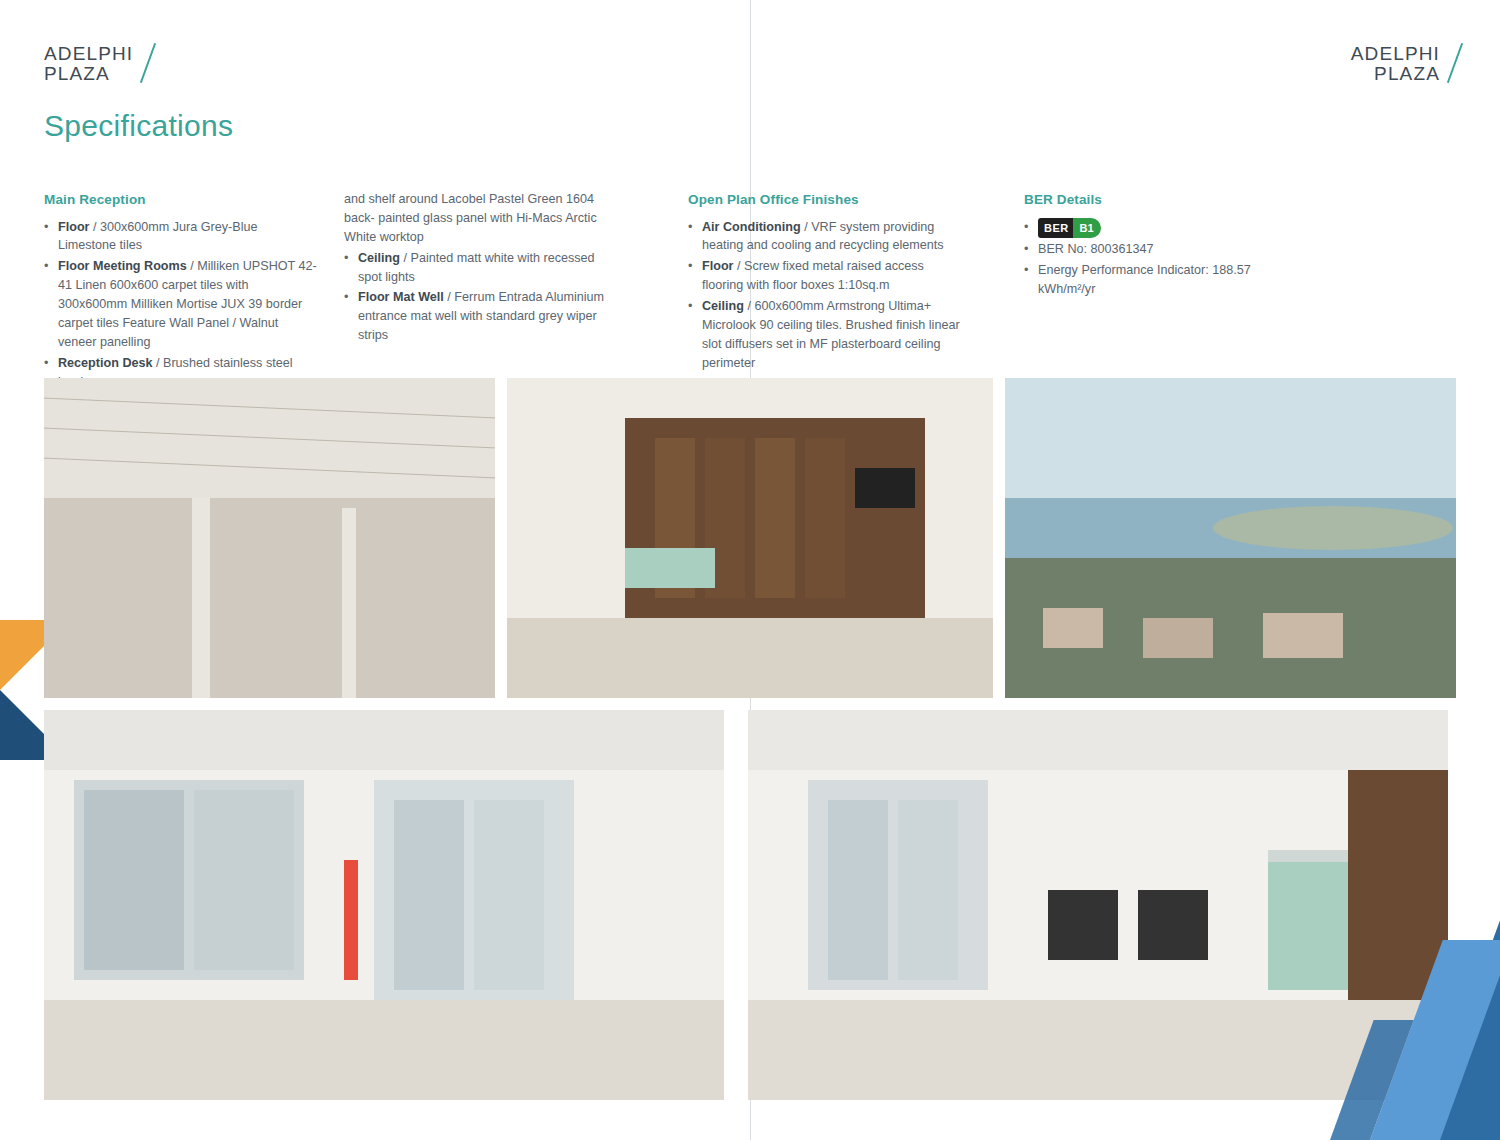ADELPHI PLAZA
ADELPHI PLAZA
Specifications
Main Reception
Floor / 300x600mm Jura Grey-Blue Limestone tiles
Floor Meeting Rooms / Milliken UPSHOT 42-41 Linen 600x600 carpet tiles with 300x600mm Milliken Mortise JUX 39 border carpet tiles Feature Wall Panel / Walnut veneer panelling
Reception Desk / Brushed stainless steel border
and shelf around Lacobel Pastel Green 1604 back- painted glass panel with Hi-Macs Arctic White worktop
Ceiling / Painted matt white with recessed spot lights
Floor Mat Well / Ferrum Entrada Aluminium entrance mat well with standard grey wiper strips
Open Plan Office Finishes
Air Conditioning / VRF system providing heating and cooling and recycling elements
Floor / Screw fixed metal raised access flooring with floor boxes 1:10sq.m
Ceiling / 600x600mm Armstrong Ultima+ Microlook 90 ceiling tiles. Brushed finish linear slot diffusers set in MF plasterboard ceiling perimeter
BER Details
BER B1
BER No: 800361347
Energy Performance Indicator: 188.57 kWh/m²/yr